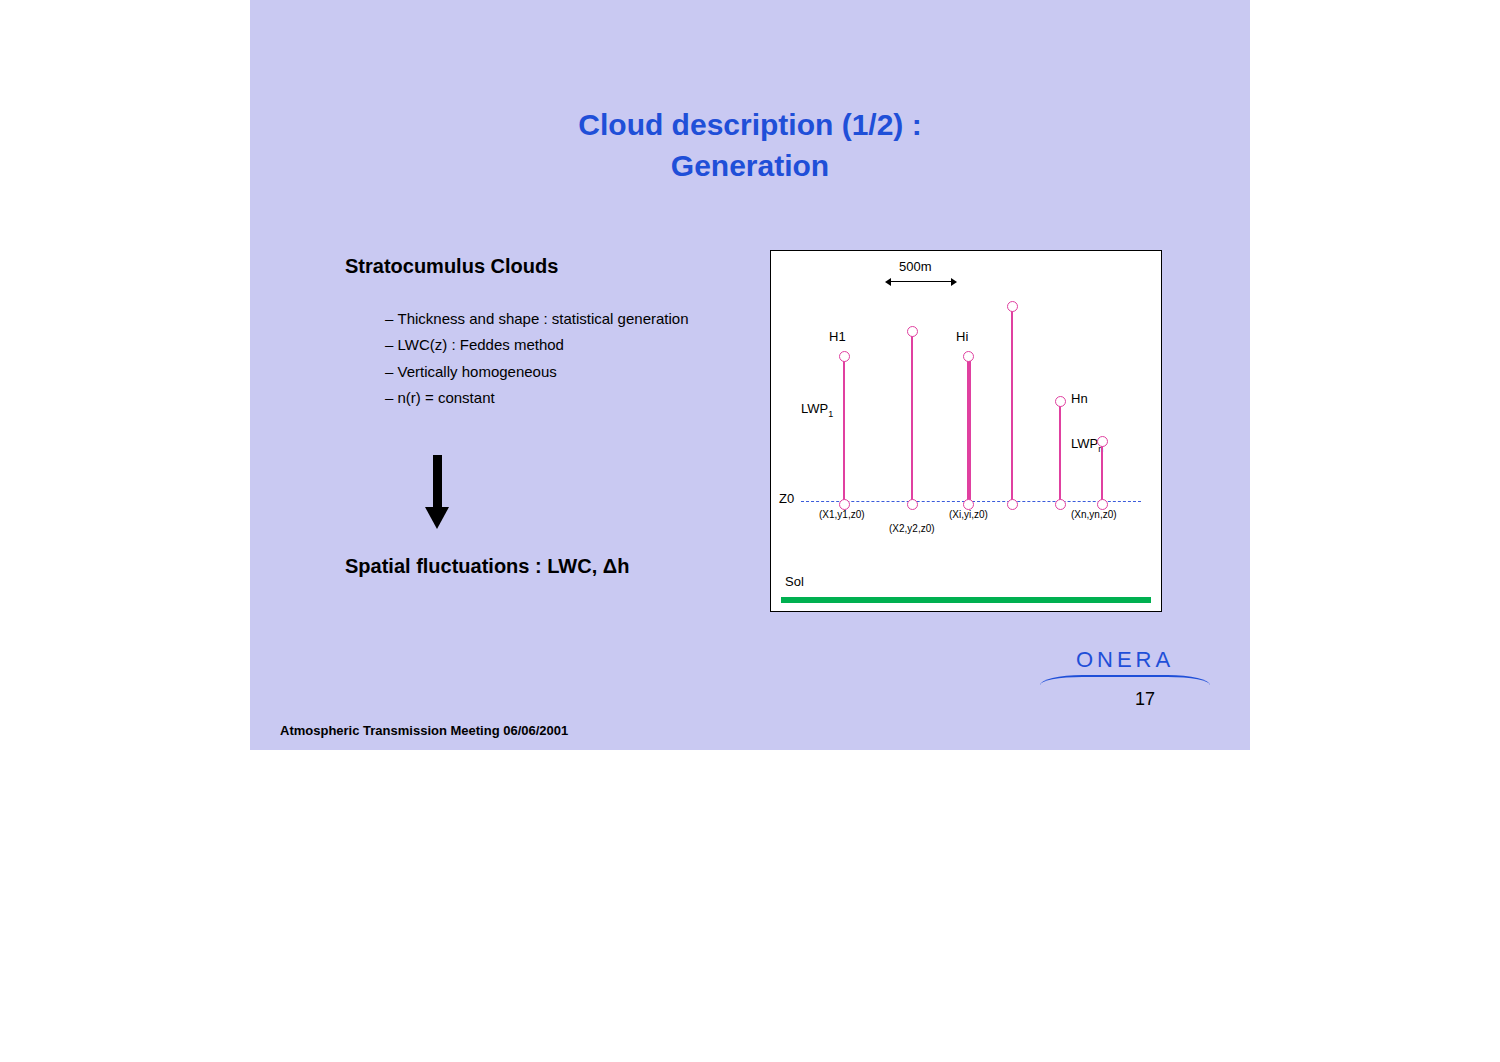Cloud description (1/2) :
Generation
Stratocumulus Clouds
Thickness and shape : statistical generation
LWC(z) : Feddes method
Vertically homogeneous
n(r) = constant
Spatial fluctuations : LWC, Δh
500m
H1
Hi
Hn
LWP1
LWPn
Z0
(X1,y1,z0)
(X2,y2,z0)
(Xi,yi,z0)
(Xn,yn,z0)
Sol
ONERA
17
Atmospheric Transmission Meeting 06/06/2001